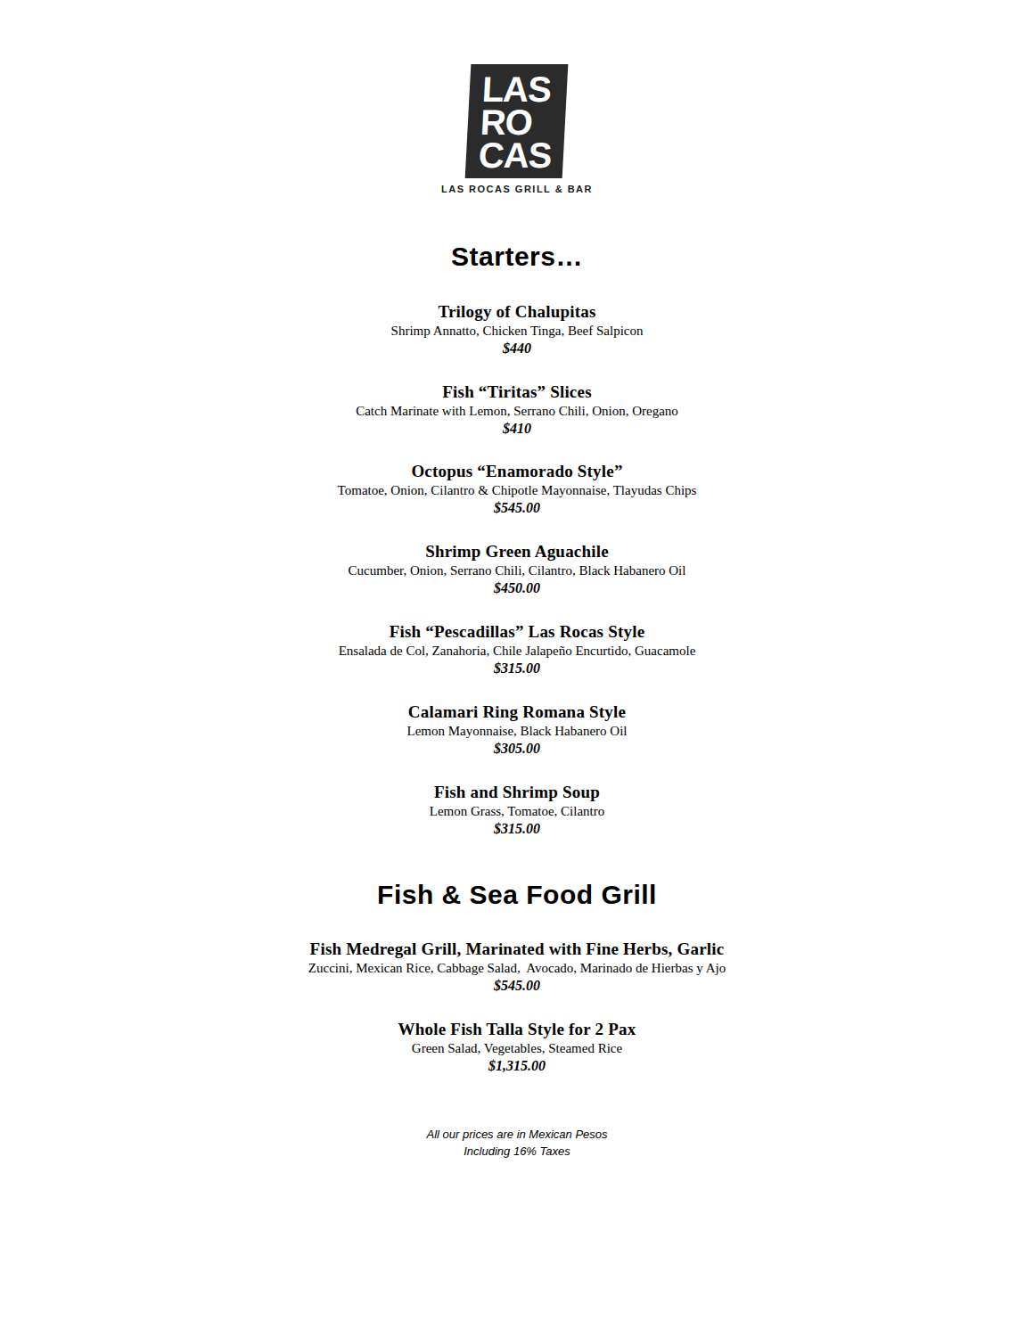LAS RO CAS
LAS ROCAS GRILL & BAR
Starters…
Trilogy of Chalupitas
Shrimp Annatto, Chicken Tinga, Beef Salpicon
$440
Fish “Tiritas” Slices
Catch Marinate with Lemon, Serrano Chili, Onion, Oregano
$410
Octopus “Enamorado Style”
Tomatoe, Onion, Cilantro & Chipotle Mayonnaise, Tlayudas Chips
$545.00
Shrimp Green Aguachile
Cucumber, Onion, Serrano Chili, Cilantro, Black Habanero Oil
$450.00
Fish “Pescadillas” Las Rocas Style
Ensalada de Col, Zanahoria, Chile Jalapeño Encurtido, Guacamole
$315.00
Calamari Ring Romana Style
Lemon Mayonnaise, Black Habanero Oil
$305.00
Fish and Shrimp Soup
Lemon Grass, Tomatoe, Cilantro
$315.00
Fish & Sea Food Grill
Fish Medregal Grill, Marinated with Fine Herbs, Garlic
Zuccini, Mexican Rice, Cabbage Salad, Avocado, Marinado de Hierbas y Ajo
$545.00
Whole Fish Talla Style for 2 Pax
Green Salad, Vegetables, Steamed Rice
$1,315.00
All our prices are in Mexican Pesos
Including 16% Taxes